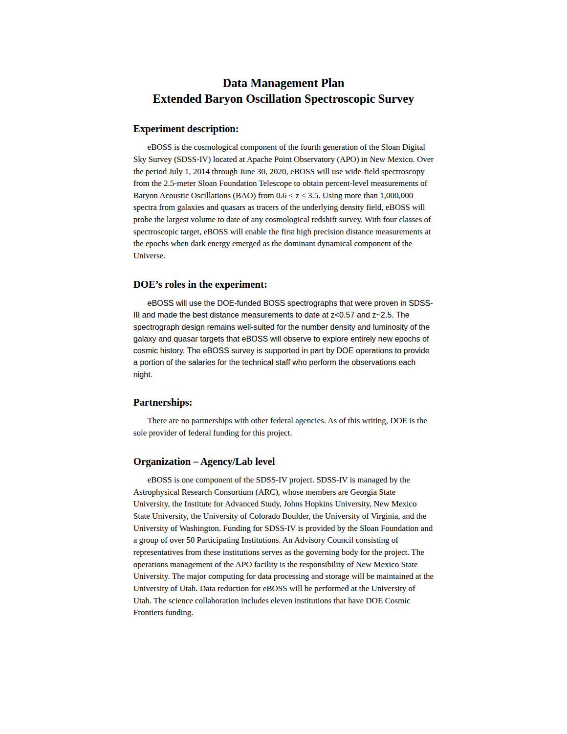Data Management Plan Extended Baryon Oscillation Spectroscopic Survey
Experiment description:
eBOSS is the cosmological component of the fourth generation of the Sloan Digital Sky Survey (SDSS-IV) located at Apache Point Observatory (APO) in New Mexico. Over the period July 1, 2014 through June 30, 2020, eBOSS will use wide-field spectroscopy from the 2.5-meter Sloan Foundation Telescope to obtain percent-level measurements of Baryon Acoustic Oscillations (BAO) from 0.6 < z < 3.5. Using more than 1,000,000 spectra from galaxies and quasars as tracers of the underlying density field, eBOSS will probe the largest volume to date of any cosmological redshift survey. With four classes of spectroscopic target, eBOSS will enable the first high precision distance measurements at the epochs when dark energy emerged as the dominant dynamical component of the Universe.
DOE’s roles in the experiment:
eBOSS will use the DOE-funded BOSS spectrographs that were proven in SDSS-III and made the best distance measurements to date at z<0.57 and z~2.5. The spectrograph design remains well-suited for the number density and luminosity of the galaxy and quasar targets that eBOSS will observe to explore entirely new epochs of cosmic history. The eBOSS survey is supported in part by DOE operations to provide a portion of the salaries for the technical staff who perform the observations each night.
Partnerships:
There are no partnerships with other federal agencies. As of this writing, DOE is the sole provider of federal funding for this project.
Organization – Agency/Lab level
eBOSS is one component of the SDSS-IV project. SDSS-IV is managed by the Astrophysical Research Consortium (ARC), whose members are Georgia State University, the Institute for Advanced Study, Johns Hopkins University, New Mexico State University, the University of Colorado Boulder, the University of Virginia, and the University of Washington. Funding for SDSS-IV is provided by the Sloan Foundation and a group of over 50 Participating Institutions. An Advisory Council consisting of representatives from these institutions serves as the governing body for the project. The operations management of the APO facility is the responsibility of New Mexico State University. The major computing for data processing and storage will be maintained at the University of Utah. Data reduction for eBOSS will be performed at the University of Utah. The science collaboration includes eleven institutions that have DOE Cosmic Frontiers funding.